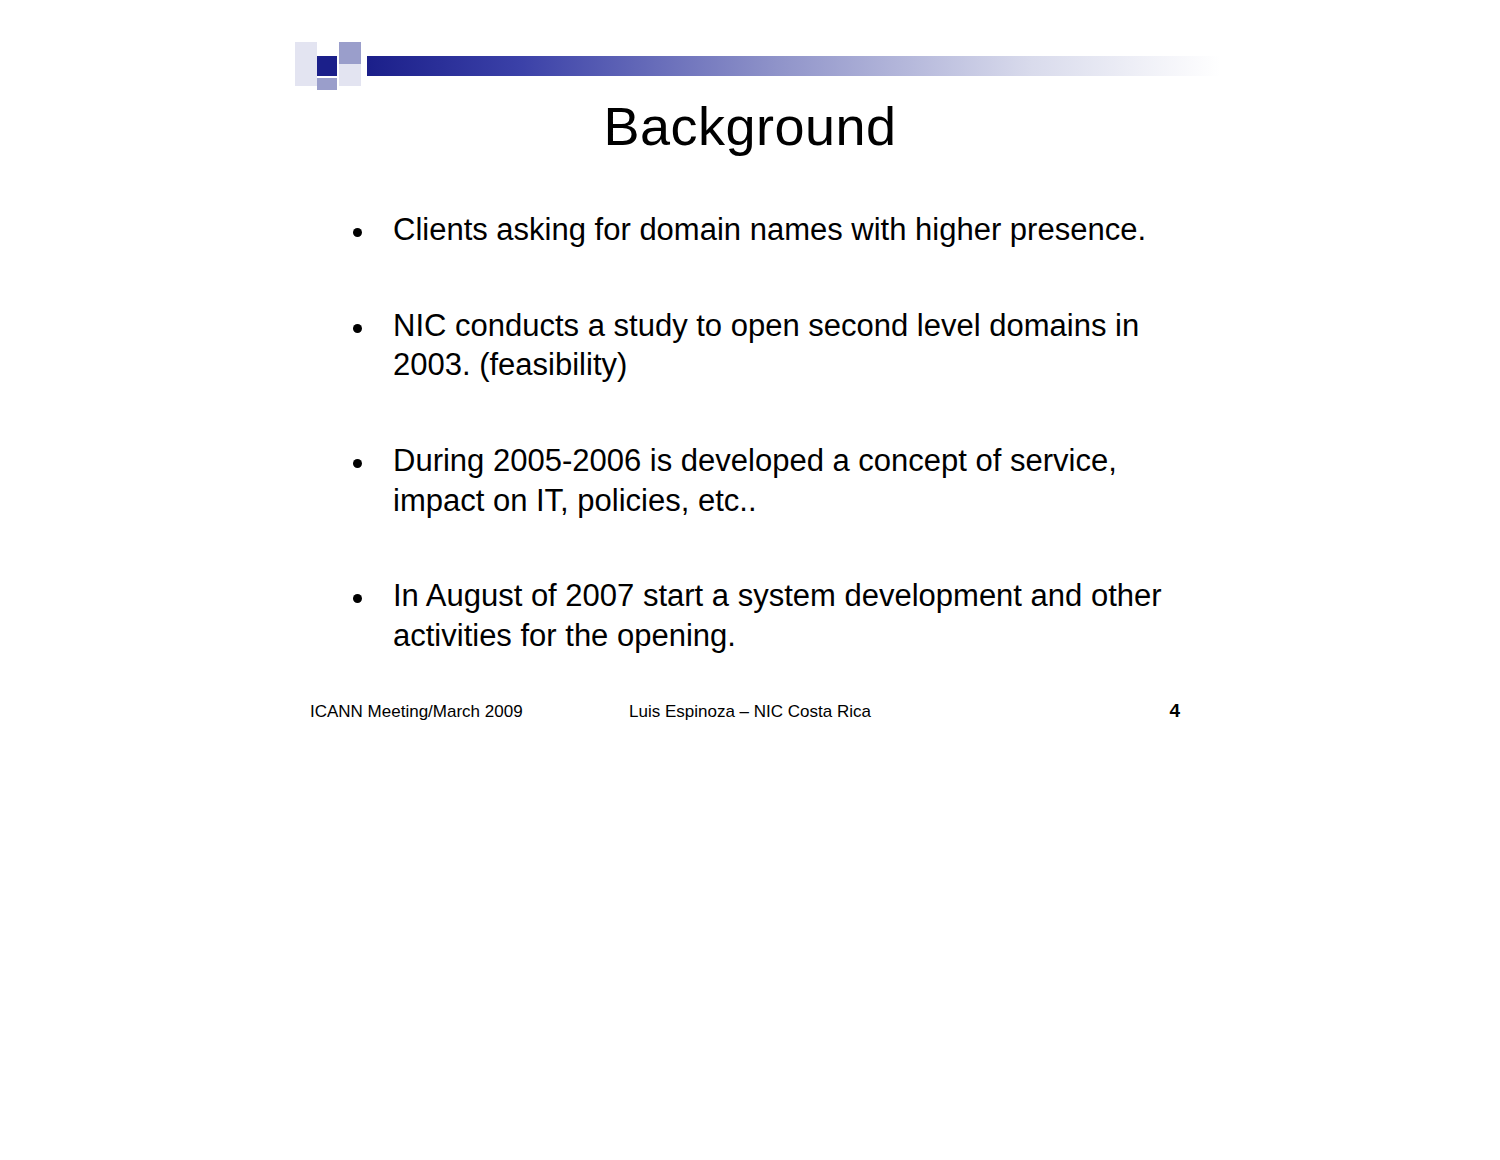Background
Clients asking for domain names with higher presence.
NIC conducts a study to open second level domains in 2003. (feasibility)
During 2005-2006 is developed a concept of service, impact on IT, policies, etc..
In August of 2007 start a system development and other activities for the opening.
ICANN Meeting/March 2009
Luis Espinoza – NIC Costa Rica
4